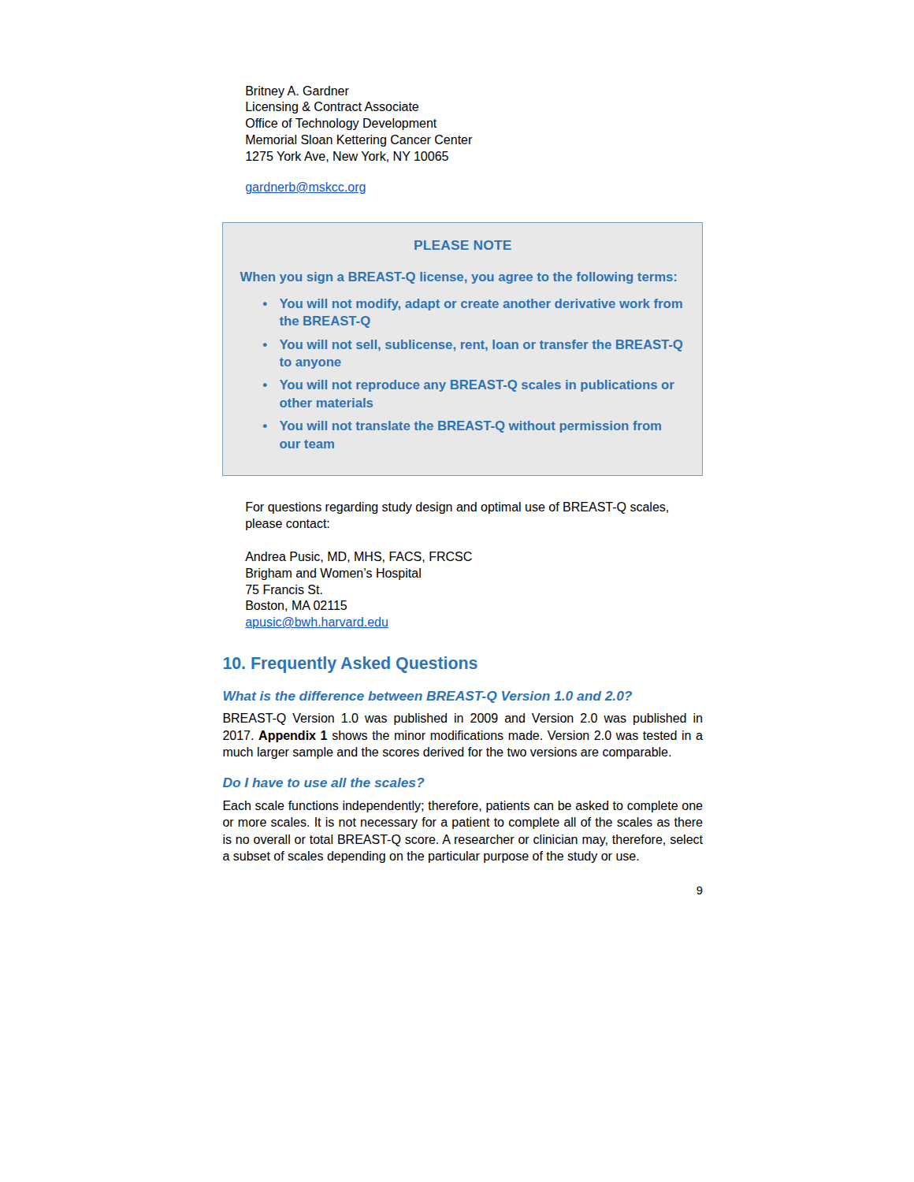Britney A. Gardner
Licensing & Contract Associate
Office of Technology Development
Memorial Sloan Kettering Cancer Center
1275 York Ave, New York, NY 10065
gardnerb@mskcc.org
PLEASE NOTE
When you sign a BREAST-Q license, you agree to the following terms:
You will not modify, adapt or create another derivative work from the BREAST-Q
You will not sell, sublicense, rent, loan or transfer the BREAST-Q to anyone
You will not reproduce any BREAST-Q scales in publications or other materials
You will not translate the BREAST-Q without permission from our team
For questions regarding study design and optimal use of BREAST-Q scales, please contact:
Andrea Pusic, MD, MHS, FACS, FRCSC
Brigham and Women’s Hospital
75 Francis St.
Boston, MA 02115
apusic@bwh.harvard.edu
10. Frequently Asked Questions
What is the difference between BREAST-Q Version 1.0 and 2.0?
BREAST-Q Version 1.0 was published in 2009 and Version 2.0 was published in 2017. Appendix 1 shows the minor modifications made. Version 2.0 was tested in a much larger sample and the scores derived for the two versions are comparable.
Do I have to use all the scales?
Each scale functions independently; therefore, patients can be asked to complete one or more scales. It is not necessary for a patient to complete all of the scales as there is no overall or total BREAST-Q score. A researcher or clinician may, therefore, select a subset of scales depending on the particular purpose of the study or use.
9